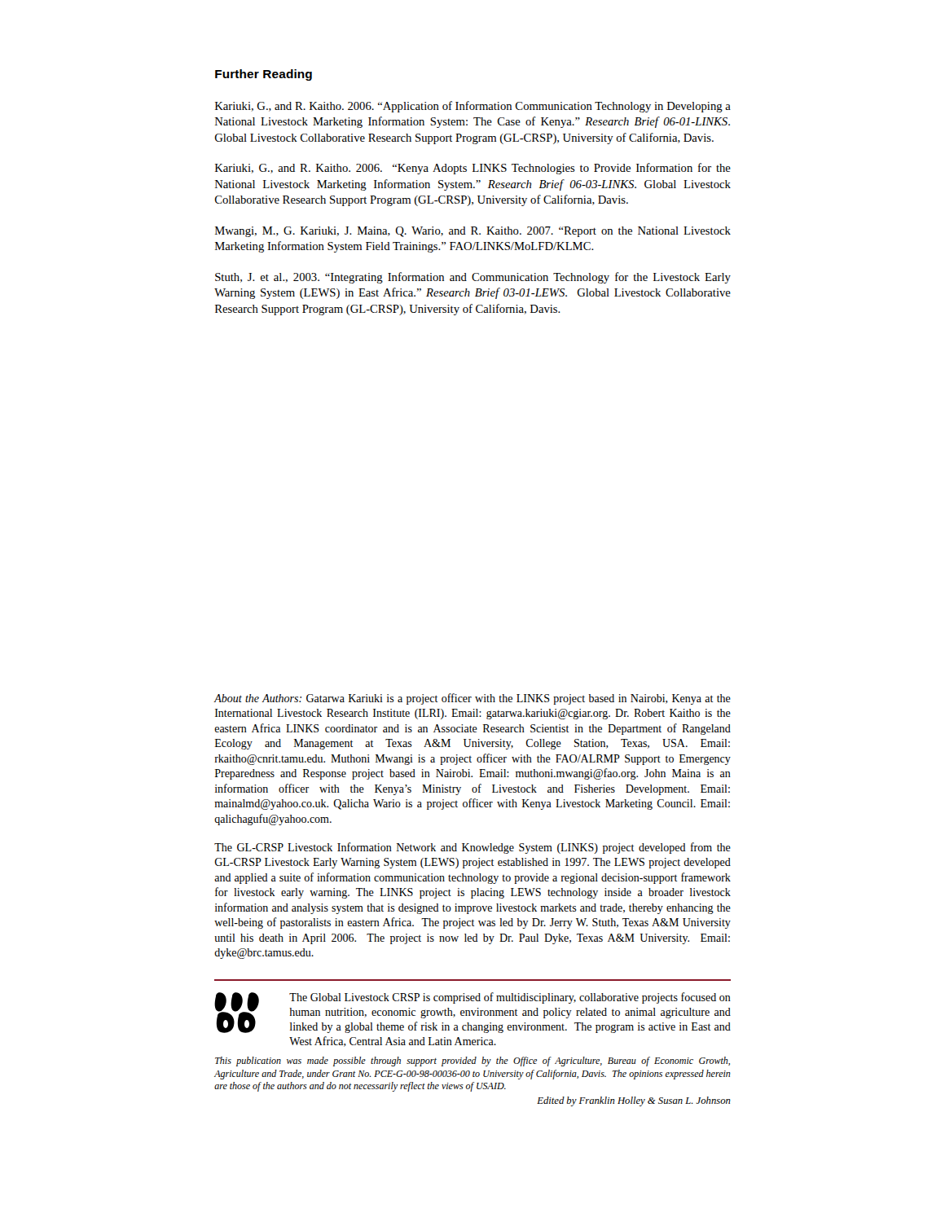Further Reading
Kariuki, G., and R. Kaitho. 2006. “Application of Information Communication Technology in Developing a National Livestock Marketing Information System: The Case of Kenya.” Research Brief 06-01-LINKS. Global Livestock Collaborative Research Support Program (GL-CRSP), University of California, Davis.
Kariuki, G., and R. Kaitho. 2006. “Kenya Adopts LINKS Technologies to Provide Information for the National Livestock Marketing Information System.” Research Brief 06-03-LINKS. Global Livestock Collaborative Research Support Program (GL-CRSP), University of California, Davis.
Mwangi, M., G. Kariuki, J. Maina, Q. Wario, and R. Kaitho. 2007. “Report on the National Livestock Marketing Information System Field Trainings.” FAO/LINKS/MoLFD/KLMC.
Stuth, J. et al., 2003. “Integrating Information and Communication Technology for the Livestock Early Warning System (LEWS) in East Africa.” Research Brief 03-01-LEWS. Global Livestock Collaborative Research Support Program (GL-CRSP), University of California, Davis.
About the Authors: Gatarwa Kariuki is a project officer with the LINKS project based in Nairobi, Kenya at the International Livestock Research Institute (ILRI). Email: gatarwa.kariuki@cgiar.org. Dr. Robert Kaitho is the eastern Africa LINKS coordinator and is an Associate Research Scientist in the Department of Rangeland Ecology and Management at Texas A&M University, College Station, Texas, USA. Email: rkaitho@cnrit.tamu.edu. Muthoni Mwangi is a project officer with the FAO/ALRMP Support to Emergency Preparedness and Response project based in Nairobi. Email: muthoni.mwangi@fao.org. John Maina is an information officer with the Kenya’s Ministry of Livestock and Fisheries Development. Email: mainalmd@yahoo.co.uk. Qalicha Wario is a project officer with Kenya Livestock Marketing Council. Email: qalichagufu@yahoo.com.
The GL-CRSP Livestock Information Network and Knowledge System (LINKS) project developed from the GL-CRSP Livestock Early Warning System (LEWS) project established in 1997. The LEWS project developed and applied a suite of information communication technology to provide a regional decision-support framework for livestock early warning. The LINKS project is placing LEWS technology inside a broader livestock information and analysis system that is designed to improve livestock markets and trade, thereby enhancing the well-being of pastoralists in eastern Africa. The project was led by Dr. Jerry W. Stuth, Texas A&M University until his death in April 2006. The project is now led by Dr. Paul Dyke, Texas A&M University. Email: dyke@brc.tamus.edu.
The Global Livestock CRSP is comprised of multidisciplinary, collaborative projects focused on human nutrition, economic growth, environment and policy related to animal agriculture and linked by a global theme of risk in a changing environment. The program is active in East and West Africa, Central Asia and Latin America.
This publication was made possible through support provided by the Office of Agriculture, Bureau of Economic Growth, Agriculture and Trade, under Grant No. PCE-G-00-98-00036-00 to University of California, Davis. The opinions expressed herein are those of the authors and do not necessarily reflect the views of USAID.
Edited by Franklin Holley & Susan L. Johnson